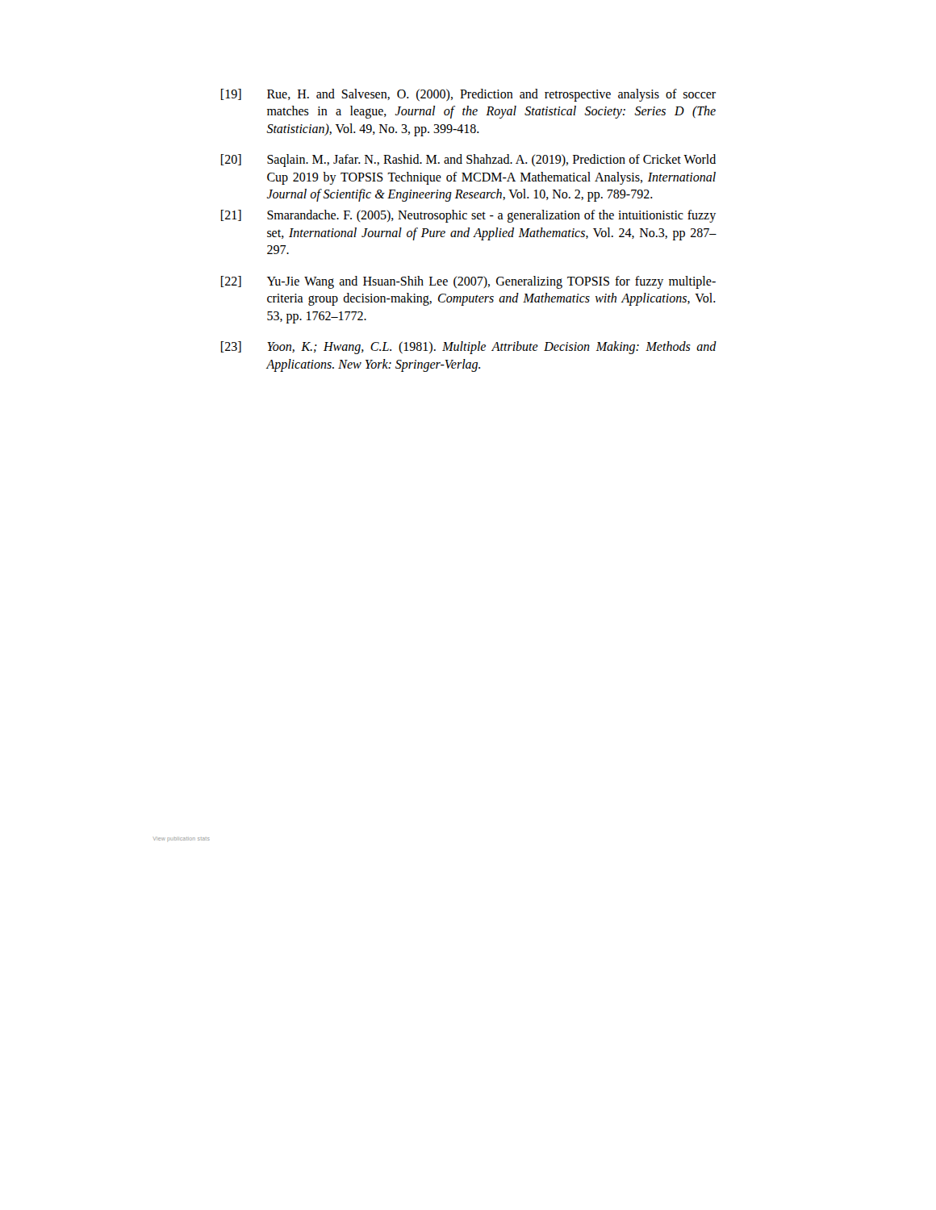[19] Rue, H. and Salvesen, O. (2000), Prediction and retrospective analysis of soccer matches in a league, Journal of the Royal Statistical Society: Series D (The Statistician), Vol. 49, No. 3, pp. 399-418.
[20] Saqlain. M., Jafar. N., Rashid. M. and Shahzad. A. (2019), Prediction of Cricket World Cup 2019 by TOPSIS Technique of MCDM-A Mathematical Analysis, International Journal of Scientific & Engineering Research, Vol. 10, No. 2, pp. 789-792.
[21] Smarandache. F. (2005), Neutrosophic set - a generalization of the intuitionistic fuzzy set, International Journal of Pure and Applied Mathematics, Vol. 24, No.3, pp 287–297.
[22] Yu-Jie Wang and Hsuan-Shih Lee (2007), Generalizing TOPSIS for fuzzy multiple-criteria group decision-making, Computers and Mathematics with Applications, Vol. 53, pp. 1762–1772.
[23] Yoon, K.; Hwang, C.L. (1981). Multiple Attribute Decision Making: Methods and Applications. New York: Springer-Verlag.
View publication stats